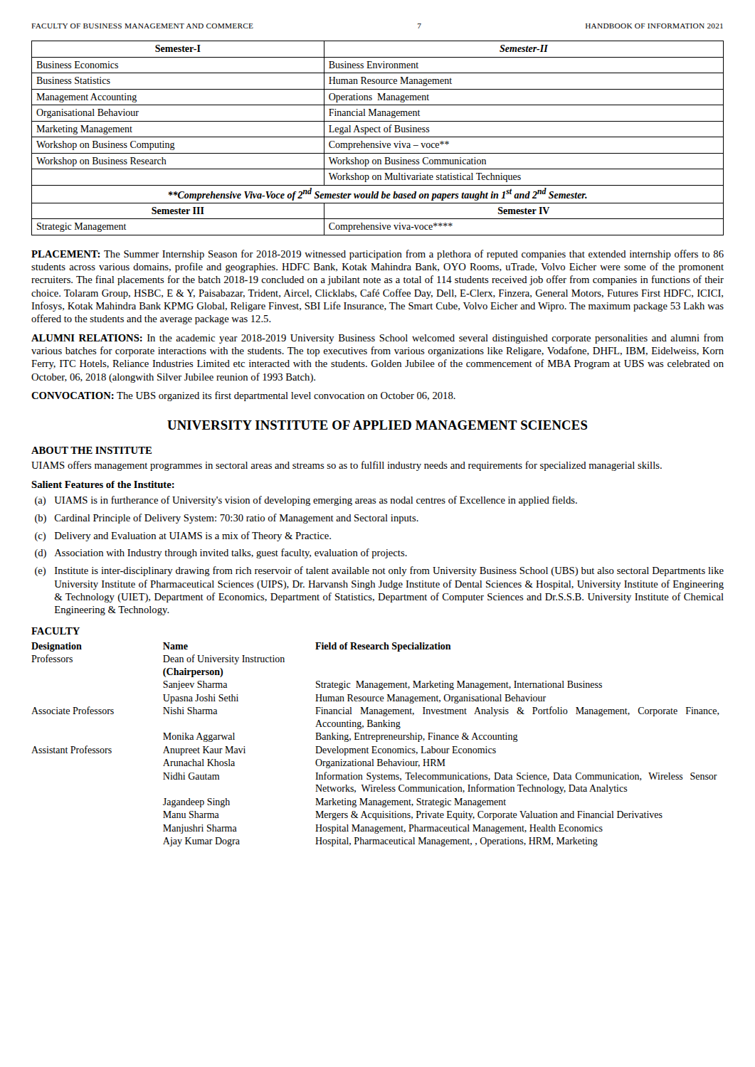FACULTY OF BUSINESS MANAGEMENT AND COMMERCE
7
HANDBOOK OF INFORMATION 2021
| Semester-I | Semester-II |
| --- | --- |
| Business Economics | Business Environment |
| Business Statistics | Human Resource Management |
| Management Accounting | Operations Management |
| Organisational Behaviour | Financial Management |
| Marketing Management | Legal Aspect of Business |
| Workshop on Business Computing | Comprehensive viva – voce** |
| Workshop on Business Research | Workshop on Business Communication |
| | Workshop on Multivariate statistical Techniques |
| **Comprehensive Viva-Voce of 2 nd Semester would be based on papers taught in 1 st and 2 nd Semester. |
| Semester III | Semester IV |
| Strategic Management | Comprehensive viva-voce**** |
PLACEMENT: The Summer Internship Season for 2018-2019 witnessed participation from a plethora of reputed companies that extended internship offers to 86 students across various domains, profile and geographies. HDFC Bank, Kotak Mahindra Bank, OYO Rooms, uTrade, Volvo Eicher were some of the promonent recruiters. The final placements for the batch 2018-19 concluded on a jubilant note as a total of 114 students received job offer from companies in functions of their choice. Tolaram Group, HSBC, E & Y, Paisabazar, Trident, Aircel, Clicklabs, Café Coffee Day, Dell, E-Clerx, Finzera, General Motors, Futures First HDFC, ICICI, Infosys, Kotak Mahindra Bank KPMG Global, Religare Finvest, SBI Life Insurance, The Smart Cube, Volvo Eicher and Wipro. The maximum package 53 Lakh was offered to the students and the average package was 12.5.
ALUMNI RELATIONS: In the academic year 2018-2019 University Business School welcomed several distinguished corporate personalities and alumni from various batches for corporate interactions with the students. The top executives from various organizations like Religare, Vodafone, DHFL, IBM, Eidelweiss, Korn Ferry, ITC Hotels, Reliance Industries Limited etc interacted with the students. Golden Jubilee of the commencement of MBA Program at UBS was celebrated on October, 06, 2018 (alongwith Silver Jubilee reunion of 1993 Batch).
CONVOCATION: The UBS organized its first departmental level convocation on October 06, 2018.
UNIVERSITY INSTITUTE OF APPLIED MANAGEMENT SCIENCES
ABOUT THE INSTITUTE
UIAMS offers management programmes in sectoral areas and streams so as to fulfill industry needs and requirements for specialized managerial skills.
Salient Features of the Institute:
(a) UIAMS is in furtherance of University's vision of developing emerging areas as nodal centres of Excellence in applied fields.
(b) Cardinal Principle of Delivery System: 70:30 ratio of Management and Sectoral inputs.
(c) Delivery and Evaluation at UIAMS is a mix of Theory & Practice.
(d) Association with Industry through invited talks, guest faculty, evaluation of projects.
(e) Institute is inter-disciplinary drawing from rich reservoir of talent available not only from University Business School (UBS) but also sectoral Departments like University Institute of Pharmaceutical Sciences (UIPS), Dr. Harvansh Singh Judge Institute of Dental Sciences & Hospital, University Institute of Engineering & Technology (UIET), Department of Economics, Department of Statistics, Department of Computer Sciences and Dr.S.S.B. University Institute of Chemical Engineering & Technology.
FACULTY
| Designation | Name | Field of Research Specialization |
| Professors | Dean of University Instruction (Chairperson) | |
| | Sanjeev Sharma | Strategic Management, Marketing Management, International Business |
| | Upasna Joshi Sethi | Human Resource Management, Organisational Behaviour |
| Associate Professors | Nishi Sharma | Financial Management, Investment Analysis & Portfolio Management, Corporate Finance, Accounting, Banking |
| | Monika Aggarwal | Banking, Entrepreneurship, Finance & Accounting |
| Assistant Professors | Anupreet Kaur Mavi | Development Economics, Labour Economics |
| | Arunachal Khosla | Organizational Behaviour, HRM |
| | Nidhi Gautam | Information Systems, Telecommunications, Data Science, Data Communication, Wireless Sensor Networks, Wireless Communication, Information Technology, Data Analytics |
| | Jagandeep Singh | Marketing Management, Strategic Management |
| | Manu Sharma | Mergers & Acquisitions, Private Equity, Corporate Valuation and Financial Derivatives |
| | Manjushri Sharma | Hospital Management, Pharmaceutical Management, Health Economics |
| | Ajay Kumar Dogra | Hospital, Pharmaceutical Management, , Operations, HRM, Marketing |